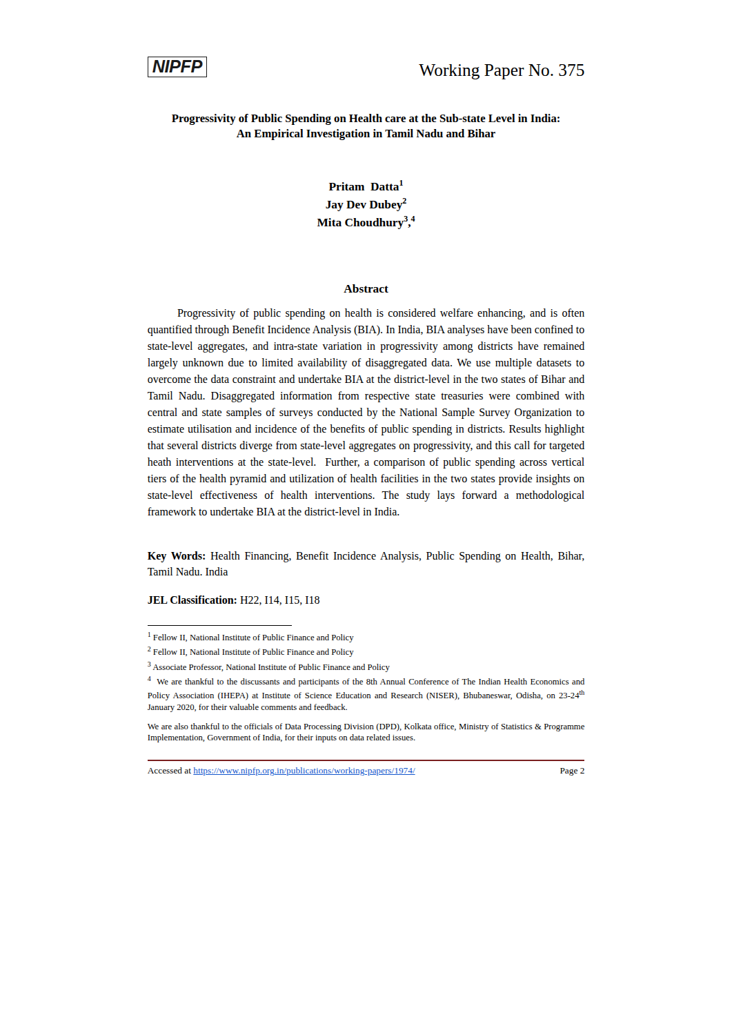NIPFP
Working Paper No. 375
Progressivity of Public Spending on Health care at the Sub-state Level in India:
An Empirical Investigation in Tamil Nadu and Bihar
Pritam Datta1
Jay Dev Dubey2
Mita Choudhury3,4
Abstract
Progressivity of public spending on health is considered welfare enhancing, and is often quantified through Benefit Incidence Analysis (BIA). In India, BIA analyses have been confined to state-level aggregates, and intra-state variation in progressivity among districts have remained largely unknown due to limited availability of disaggregated data. We use multiple datasets to overcome the data constraint and undertake BIA at the district-level in the two states of Bihar and Tamil Nadu. Disaggregated information from respective state treasuries were combined with central and state samples of surveys conducted by the National Sample Survey Organization to estimate utilisation and incidence of the benefits of public spending in districts. Results highlight that several districts diverge from state-level aggregates on progressivity, and this call for targeted heath interventions at the state-level. Further, a comparison of public spending across vertical tiers of the health pyramid and utilization of health facilities in the two states provide insights on state-level effectiveness of health interventions. The study lays forward a methodological framework to undertake BIA at the district-level in India.
Key Words: Health Financing, Benefit Incidence Analysis, Public Spending on Health, Bihar, Tamil Nadu. India
JEL Classification: H22, I14, I15, I18
1 Fellow II, National Institute of Public Finance and Policy
2 Fellow II, National Institute of Public Finance and Policy
3 Associate Professor, National Institute of Public Finance and Policy
4 We are thankful to the discussants and participants of the 8th Annual Conference of The Indian Health Economics and Policy Association (IHEPA) at Institute of Science Education and Research (NISER), Bhubaneswar, Odisha, on 23-24th January 2020, for their valuable comments and feedback.
We are also thankful to the officials of Data Processing Division (DPD), Kolkata office, Ministry of Statistics & Programme Implementation, Government of India, for their inputs on data related issues.
Accessed at https://www.nipfp.org.in/publications/working-papers/1974/
Page 2